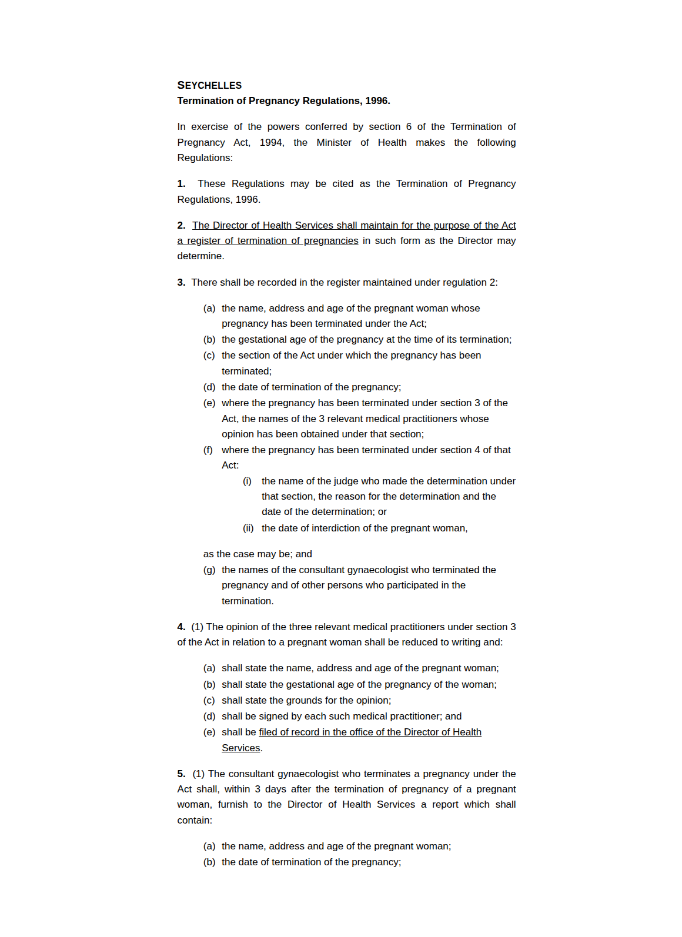Seychelles
Termination of Pregnancy Regulations, 1996.
In exercise of the powers conferred by section 6 of the Termination of Pregnancy Act, 1994, the Minister of Health makes the following Regulations:
1. These Regulations may be cited as the Termination of Pregnancy Regulations, 1996.
2. The Director of Health Services shall maintain for the purpose of the Act a register of termination of pregnancies in such form as the Director may determine.
3. There shall be recorded in the register maintained under regulation 2:
(a) the name, address and age of the pregnant woman whose pregnancy has been terminated under the Act;
(b) the gestational age of the pregnancy at the time of its termination;
(c) the section of the Act under which the pregnancy has been terminated;
(d) the date of termination of the pregnancy;
(e) where the pregnancy has been terminated under section 3 of the Act, the names of the 3 relevant medical practitioners whose opinion has been obtained under that section;
(f) where the pregnancy has been terminated under section 4 of that Act:
(i) the name of the judge who made the determination under that section, the reason for the determination and the date of the determination; or
(ii) the date of interdiction of the pregnant woman,
as the case may be; and
(g) the names of the consultant gynaecologist who terminated the pregnancy and of other persons who participated in the termination.
4. (1) The opinion of the three relevant medical practitioners under section 3 of the Act in relation to a pregnant woman shall be reduced to writing and:
(a) shall state the name, address and age of the pregnant woman;
(b) shall state the gestational age of the pregnancy of the woman;
(c) shall state the grounds for the opinion;
(d) shall be signed by each such medical practitioner; and
(e) shall be filed of record in the office of the Director of Health Services.
5. (1) The consultant gynaecologist who terminates a pregnancy under the Act shall, within 3 days after the termination of pregnancy of a pregnant woman, furnish to the Director of Health Services a report which shall contain:
(a) the name, address and age of the pregnant woman;
(b) the date of termination of the pregnancy;